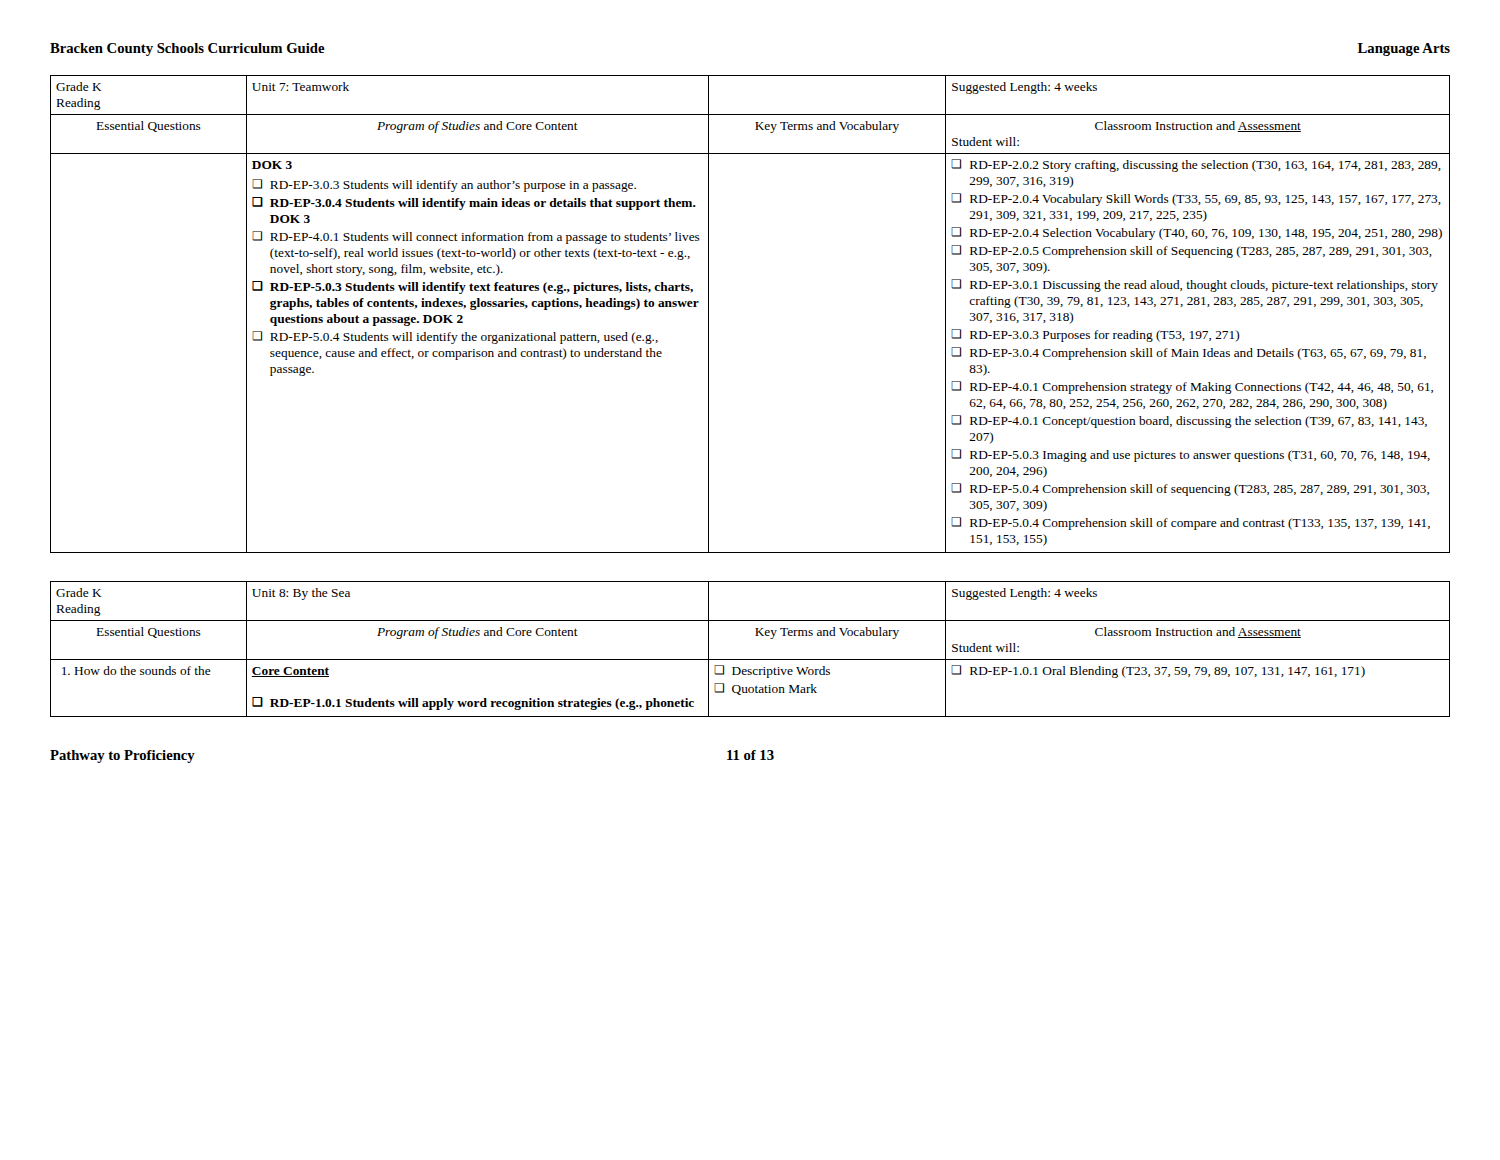Bracken County Schools Curriculum Guide Language Arts
| Grade K Reading | Unit 7: Teamwork | | Suggested Length: 4 weeks |
| Essential Questions | Program of Studies and Core Content | Key Terms and Vocabulary | Classroom Instruction and Assessment Student will: |
| | DOK 3 RD-EP-3.0.3 Students will identify an author’s purpose in a passage. RD-EP-3.0.4 Students will identify main ideas or details that support them. DOK 3 RD-EP-4.0.1 Students will connect information from a passage to students’ lives (text-to-self), real world issues (text-to-world) or other texts (text-to-text - e.g., novel, short story, song, film, website, etc.). RD-EP-5.0.3 Students will identify text features (e.g., pictures, lists, charts, graphs, tables of contents, indexes, glossaries, captions, headings) to answer questions about a passage. DOK 2 RD-EP-5.0.4 Students will identify the organizational pattern, used (e.g., sequence, cause and effect, or comparison and contrast) to understand the passage. | | RD-EP-2.0.2 Story crafting, discussing the selection (T30, 163, 164, 174, 281, 283, 289, 299, 307, 316, 319) RD-EP-2.0.4 Vocabulary Skill Words (T33, 55, 69, 85, 93, 125, 143, 157, 167, 177, 273, 291, 309, 321, 331, 199, 209, 217, 225, 235) RD-EP-2.0.4 Selection Vocabulary (T40, 60, 76, 109, 130, 148, 195, 204, 251, 280, 298) RD-EP-2.0.5 Comprehension skill of Sequencing (T283, 285, 287, 289, 291, 301, 303, 305, 307, 309). RD-EP-3.0.1 Discussing the read aloud, thought clouds, picture-text relationships, story crafting (T30, 39, 79, 81, 123, 143, 271, 281, 283, 285, 287, 291, 299, 301, 303, 305, 307, 316, 317, 318) RD-EP-3.0.3 Purposes for reading (T53, 197, 271) RD-EP-3.0.4 Comprehension skill of Main Ideas and Details (T63, 65, 67, 69, 79, 81, 83). RD-EP-4.0.1 Comprehension strategy of Making Connections (T42, 44, 46, 48, 50, 61, 62, 64, 66, 78, 80, 252, 254, 256, 260, 262, 270, 282, 284, 286, 290, 300, 308) RD-EP-4.0.1 Concept/question board, discussing the selection (T39, 67, 83, 141, 143, 207) RD-EP-5.0.3 Imaging and use pictures to answer questions (T31, 60, 70, 76, 148, 194, 200, 204, 296) RD-EP-5.0.4 Comprehension skill of sequencing (T283, 285, 287, 289, 291, 301, 303, 305, 307, 309) RD-EP-5.0.4 Comprehension skill of compare and contrast (T133, 135, 137, 139, 141, 151, 153, 155) |
| Grade K Reading | Unit 8: By the Sea | | Suggested Length: 4 weeks |
| Essential Questions | Program of Studies and Core Content | Key Terms and Vocabulary | Classroom Instruction and Assessment Student will: |
| How do the sounds of the | Core Content RD-EP-1.0.1 Students will apply word recognition strategies (e.g., phonetic | Descriptive Words Quotation Mark | RD-EP-1.0.1 Oral Blending (T23, 37, 59, 79, 89, 107, 131, 147, 161, 171) |
Pathway to Proficiency 11 of 13